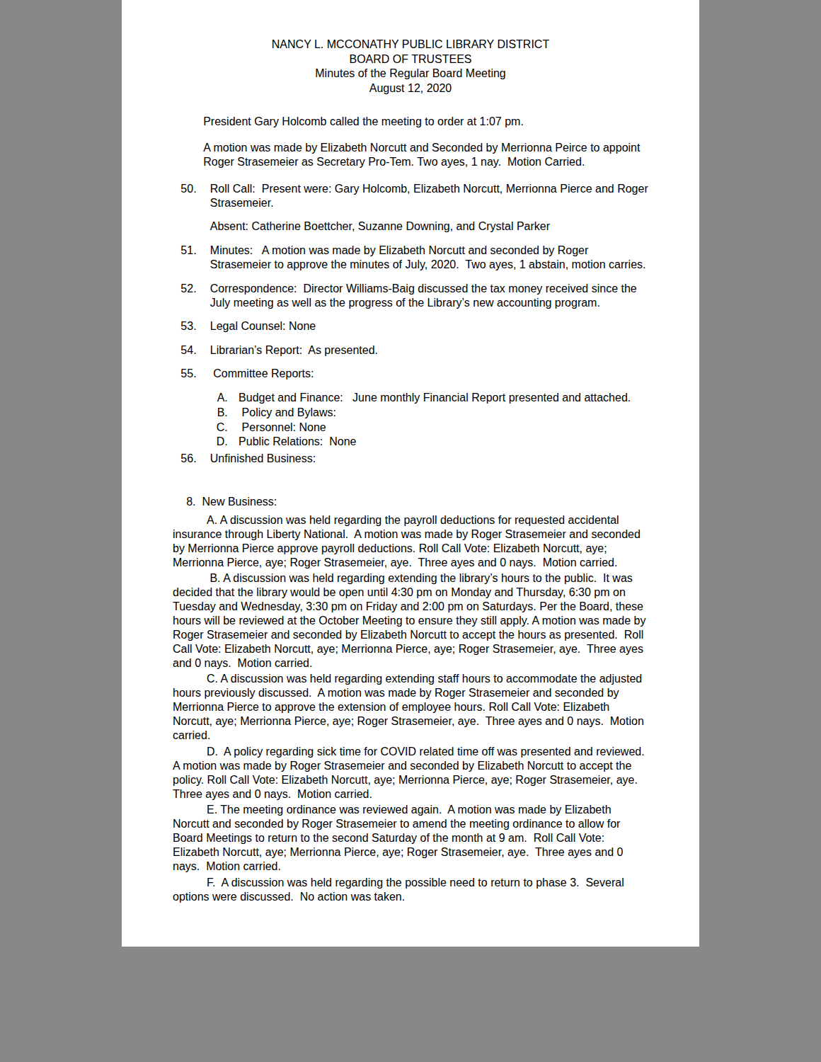NANCY L. MCCONATHY PUBLIC LIBRARY DISTRICT
BOARD OF TRUSTEES
Minutes of the Regular Board Meeting
August 12, 2020
President Gary Holcomb called the meeting to order at 1:07 pm.
A motion was made by Elizabeth Norcutt and Seconded by Merrionna Peirce to appoint Roger Strasemeier as Secretary Pro-Tem. Two ayes, 1 nay. Motion Carried.
50.
Roll Call: Present were: Gary Holcomb, Elizabeth Norcutt, Merrionna Pierce and Roger Strasemeier.
Absent: Catherine Boettcher, Suzanne Downing, and Crystal Parker
51.
Minutes: A motion was made by Elizabeth Norcutt and seconded by Roger Strasemeier to approve the minutes of July, 2020. Two ayes, 1 abstain, motion carries.
52.
Correspondence: Director Williams-Baig discussed the tax money received since the July meeting as well as the progress of the Library’s new accounting program.
53.
Legal Counsel: None
54.
Librarian’s Report: As presented.
55.
Committee Reports:
A. Budget and Finance: June monthly Financial Report presented and attached.
B. Policy and Bylaws:
C. Personnel: None
D. Public Relations: None
56.
Unfinished Business:
8. New Business:
A. A discussion was held regarding the payroll deductions for requested accidental insurance through Liberty National. A motion was made by Roger Strasemeier and seconded by Merrionna Pierce approve payroll deductions. Roll Call Vote: Elizabeth Norcutt, aye; Merrionna Pierce, aye; Roger Strasemeier, aye. Three ayes and 0 nays. Motion carried.
B. A discussion was held regarding extending the library’s hours to the public. It was decided that the library would be open until 4:30 pm on Monday and Thursday, 6:30 pm on Tuesday and Wednesday, 3:30 pm on Friday and 2:00 pm on Saturdays. Per the Board, these hours will be reviewed at the October Meeting to ensure they still apply. A motion was made by Roger Strasemeier and seconded by Elizabeth Norcutt to accept the hours as presented. Roll Call Vote: Elizabeth Norcutt, aye; Merrionna Pierce, aye; Roger Strasemeier, aye. Three ayes and 0 nays. Motion carried.
C. A discussion was held regarding extending staff hours to accommodate the adjusted hours previously discussed. A motion was made by Roger Strasemeier and seconded by Merrionna Pierce to approve the extension of employee hours. Roll Call Vote: Elizabeth Norcutt, aye; Merrionna Pierce, aye; Roger Strasemeier, aye. Three ayes and 0 nays. Motion carried.
D. A policy regarding sick time for COVID related time off was presented and reviewed. A motion was made by Roger Strasemeier and seconded by Elizabeth Norcutt to accept the policy. Roll Call Vote: Elizabeth Norcutt, aye; Merrionna Pierce, aye; Roger Strasemeier, aye. Three ayes and 0 nays. Motion carried.
E. The meeting ordinance was reviewed again. A motion was made by Elizabeth Norcutt and seconded by Roger Strasemeier to amend the meeting ordinance to allow for Board Meetings to return to the second Saturday of the month at 9 am. Roll Call Vote: Elizabeth Norcutt, aye; Merrionna Pierce, aye; Roger Strasemeier, aye. Three ayes and 0 nays. Motion carried.
F. A discussion was held regarding the possible need to return to phase 3. Several options were discussed. No action was taken.